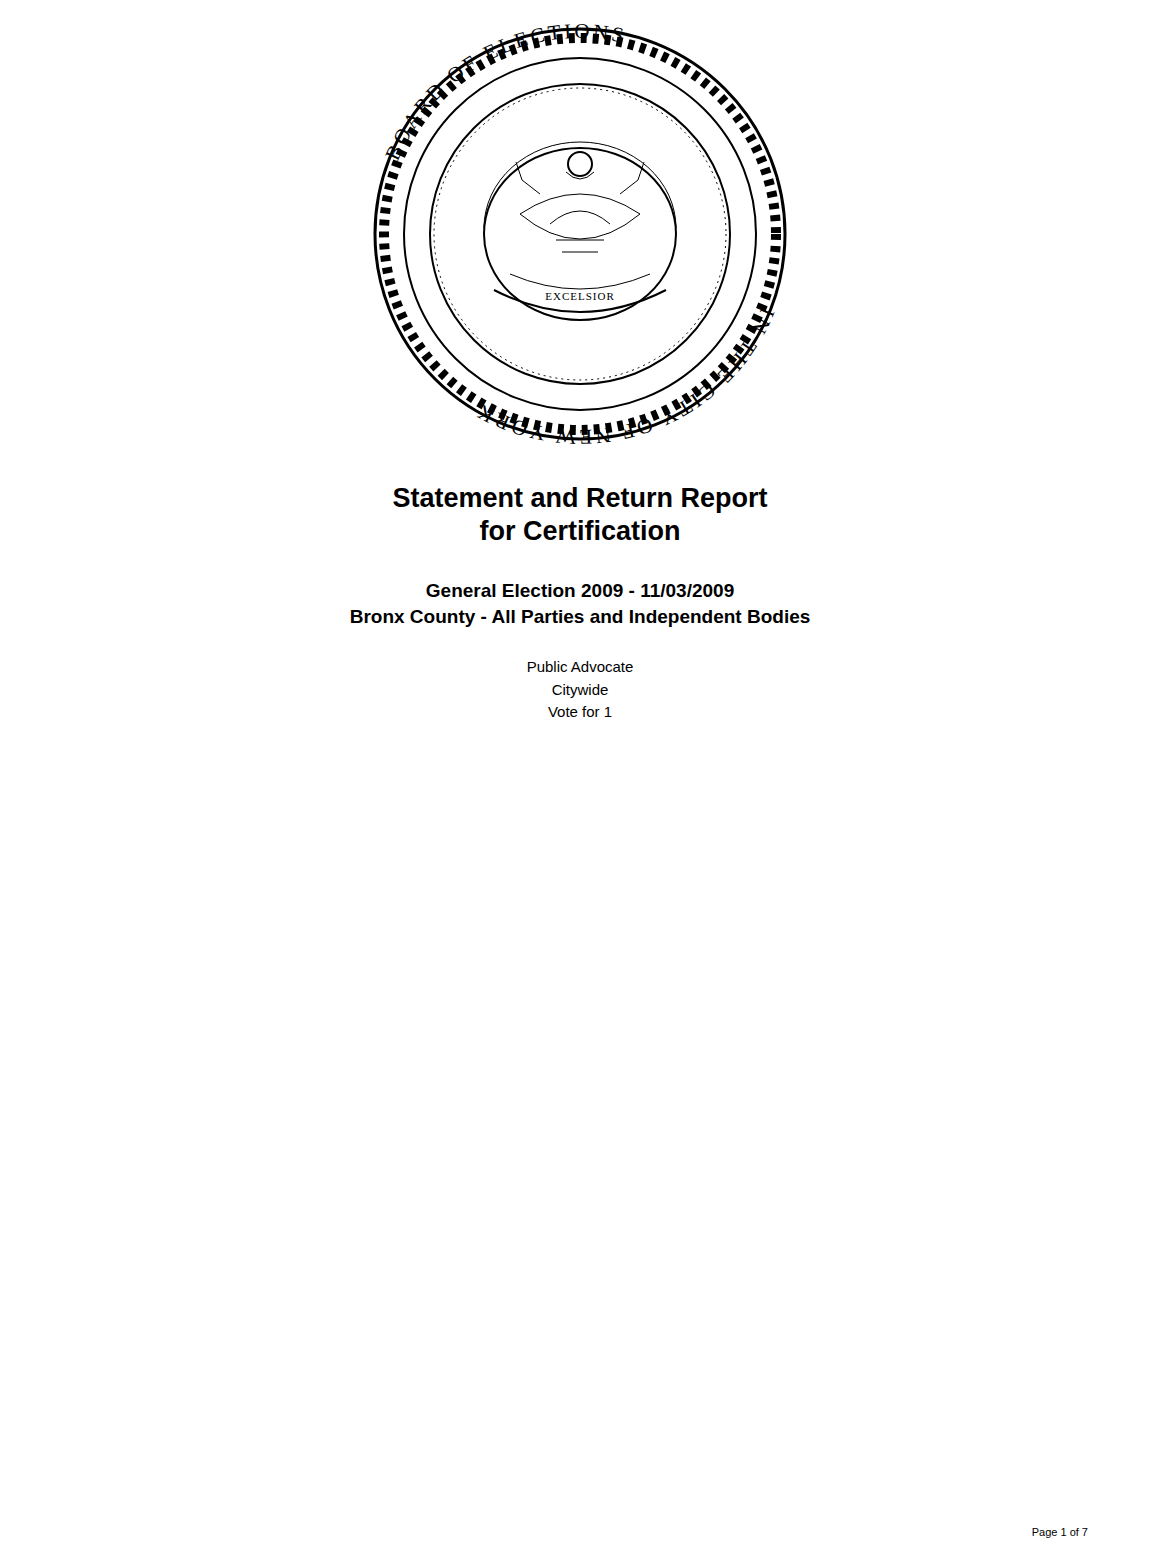Statement and Return Report
for Certification
General Election 2009 - 11/03/2009
Bronx County - All Parties and Independent Bodies
Public Advocate
Citywide
Vote for 1
Page 1 of 7